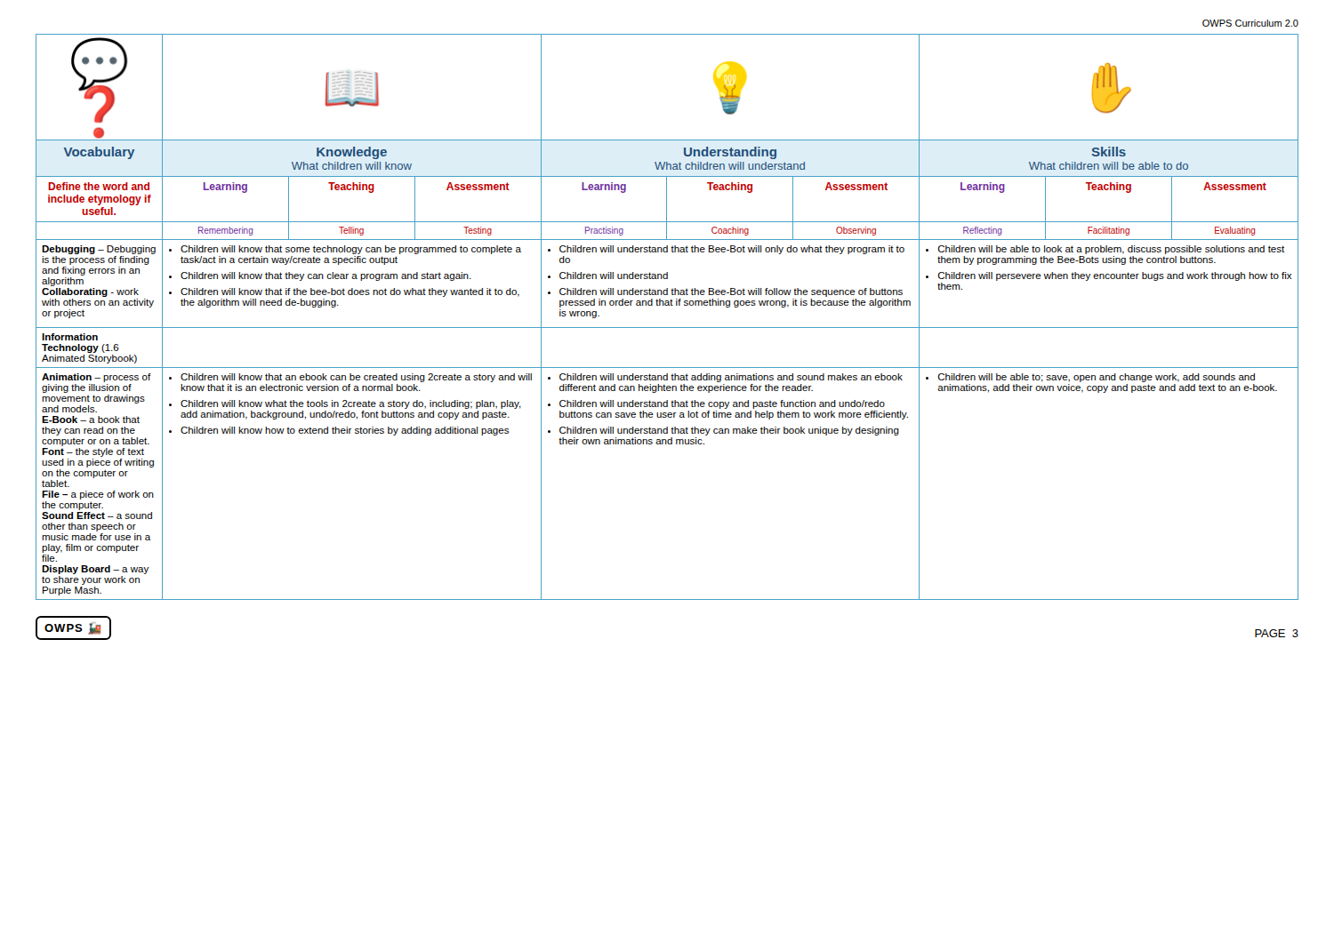OWPS Curriculum 2.0
| 💬❓ | 📖 | 💡 | ✋ |
| Vocabulary | Knowledge What children will know | Understanding What children will understand | Skills What children will be able to do |
| Define the word and include etymology if useful. | Learning | Teaching | Assessment | Learning | Teaching | Assessment | Learning | Teaching | Assessment |
| | Remembering | Telling | Testing | Practising | Coaching | Observing | Reflecting | Facilitating | Evaluating |
| Debugging – Debugging is the process of finding and fixing errors in an algorithm Collaborating - work with others on an activity or project | Children will know that some technology can be programmed to complete a task/act in a certain way/create a specific output Children will know that they can clear a program and start again. Children will know that if the bee-bot does not do what they wanted it to do, the algorithm will need de-bugging. | Children will understand that the Bee-Bot will only do what they program it to do Children will understand Children will understand that the Bee-Bot will follow the sequence of buttons pressed in order and that if something goes wrong, it is because the algorithm is wrong. | Children will be able to look at a problem, discuss possible solutions and test them by programming the Bee-Bots using the control buttons. Children will persevere when they encounter bugs and work through how to fix them. |
| Information Technology (1.6 Animated Storybook) | | | |
| Animation – process of giving the illusion of movement to drawings and models. E-Book – a book that they can read on the computer or on a tablet. Font – the style of text used in a piece of writing on the computer or tablet. File – a piece of work on the computer. Sound Effect – a sound other than speech or music made for use in a play, film or computer file. Display Board – a way to share your work on Purple Mash. | Children will know that an ebook can be created using 2create a story and will know that it is an electronic version of a normal book. Children will know what the tools in 2create a story do, including; plan, play, add animation, background, undo/redo, font buttons and copy and paste. Children will know how to extend their stories by adding additional pages | Children will understand that adding animations and sound makes an ebook different and can heighten the experience for the reader. Children will understand that the copy and paste function and undo/redo buttons can save the user a lot of time and help them to work more efficiently. Children will understand that they can make their book unique by designing their own animations and music. | Children will be able to; save, open and change work, add sounds and animations, add their own voice, copy and paste and add text to an e-book. |
OWPS 🚂
PAGE 3